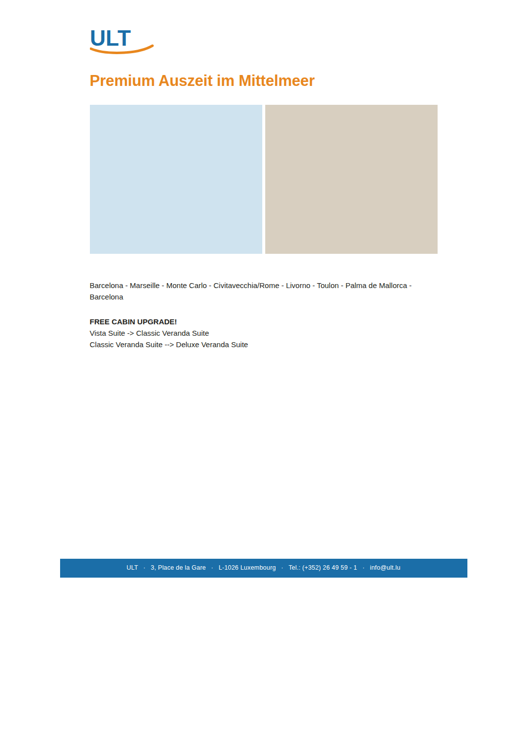ULT
Premium Auszeit im Mittelmeer
Barcelona - Marseille - Monte Carlo - Civitavecchia/Rome - Livorno - Toulon - Palma de Mallorca - Barcelona
FREE CABIN UPGRADE!
Vista Suite -> Classic Veranda Suite
Classic Veranda Suite --> Deluxe Veranda Suite
ULT · 3, Place de la Gare · L-1026 Luxembourg · Tel.: (+352) 26 49 59 - 1 · info@ult.lu